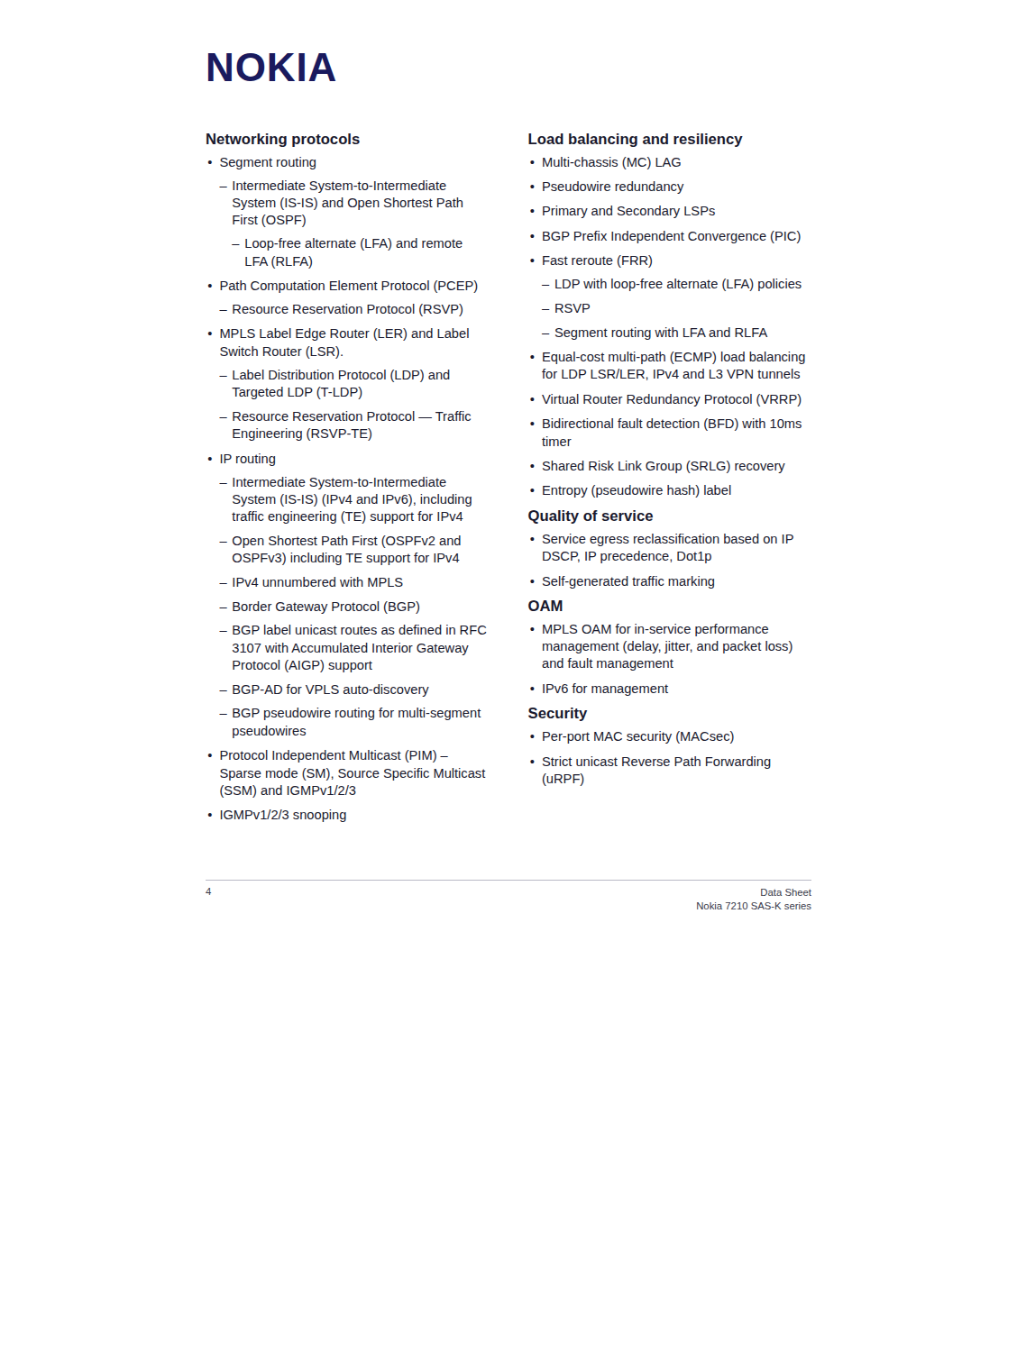NOKIA
Networking protocols
Segment routing
Intermediate System-to-Intermediate System (IS-IS) and Open Shortest Path First (OSPF)
Loop-free alternate (LFA) and remote LFA (RLFA)
Path Computation Element Protocol (PCEP)
Resource Reservation Protocol (RSVP)
MPLS Label Edge Router (LER) and Label Switch Router (LSR).
Label Distribution Protocol (LDP) and Targeted LDP (T-LDP)
Resource Reservation Protocol — Traffic Engineering (RSVP-TE)
IP routing
Intermediate System-to-Intermediate System (IS-IS) (IPv4 and IPv6), including traffic engineering (TE) support for IPv4
Open Shortest Path First (OSPFv2 and OSPFv3) including TE support for IPv4
IPv4 unnumbered with MPLS
Border Gateway Protocol (BGP)
BGP label unicast routes as defined in RFC 3107 with Accumulated Interior Gateway Protocol (AIGP) support
BGP-AD for VPLS auto-discovery
BGP pseudowire routing for multi-segment pseudowires
Protocol Independent Multicast (PIM) – Sparse mode (SM), Source Specific Multicast (SSM) and IGMPv1/2/3
IGMPv1/2/3 snooping
Load balancing and resiliency
Multi-chassis (MC) LAG
Pseudowire redundancy
Primary and Secondary LSPs
BGP Prefix Independent Convergence (PIC)
Fast reroute (FRR)
LDP with loop-free alternate (LFA) policies
RSVP
Segment routing with LFA and RLFA
Equal-cost multi-path (ECMP) load balancing for LDP LSR/LER, IPv4 and L3 VPN tunnels
Virtual Router Redundancy Protocol (VRRP)
Bidirectional fault detection (BFD) with 10ms timer
Shared Risk Link Group (SRLG) recovery
Entropy (pseudowire hash) label
Quality of service
Service egress reclassification based on IP DSCP, IP precedence, Dot1p
Self-generated traffic marking
OAM
MPLS OAM for in-service performance management (delay, jitter, and packet loss) and fault management
IPv6 for management
Security
Per-port MAC security (MACsec)
Strict unicast Reverse Path Forwarding (uRPF)
4
Data Sheet
Nokia 7210 SAS-K series